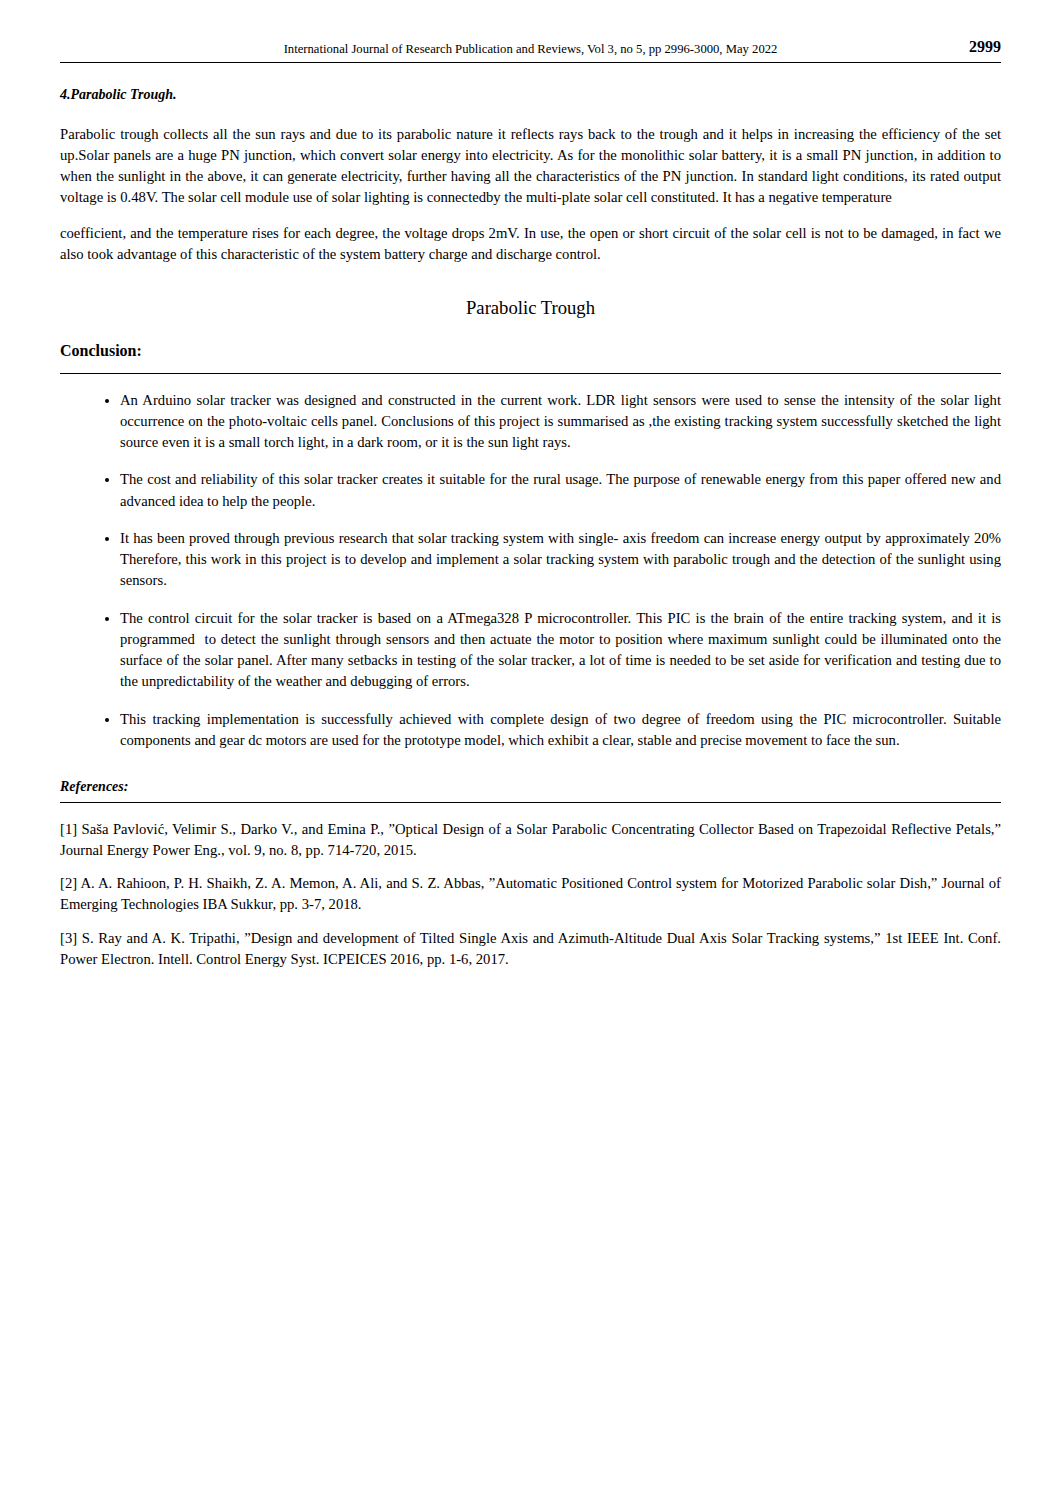International Journal of Research Publication and Reviews, Vol 3, no 5, pp 2996-3000, May 2022
2999
4.Parabolic Trough.
Parabolic trough collects all the sun rays and due to its parabolic nature it reflects rays back to the trough and it helps in increasing the efficiency of the set up.Solar panels are a huge PN junction, which convert solar energy into electricity. As for the monolithic solar battery, it is a small PN junction, in addition to when the sunlight in the above, it can generate electricity, further having all the characteristics of the PN junction. In standard light conditions, its rated output voltage is 0.48V. The solar cell module use of solar lighting is connectedby the multi-plate solar cell constituted. It has a negative temperature
coefficient, and the temperature rises for each degree, the voltage drops 2mV. In use, the open or short circuit of the solar cell is not to be damaged, in fact we also took advantage of this characteristic of the system battery charge and discharge control.
Parabolic Trough
Conclusion:
An Arduino solar tracker was designed and constructed in the current work. LDR light sensors were used to sense the intensity of the solar light occurrence on the photo-voltaic cells panel. Conclusions of this project is summarised as ,the existing tracking system successfully sketched the light source even it is a small torch light, in a dark room, or it is the sun light rays.
The cost and reliability of this solar tracker creates it suitable for the rural usage. The purpose of renewable energy from this paper offered new and advanced idea to help the people.
It has been proved through previous research that solar tracking system with single- axis freedom can increase energy output by approximately 20% Therefore, this work in this project is to develop and implement a solar tracking system with parabolic trough and the detection of the sunlight using sensors.
The control circuit for the solar tracker is based on a ATmega328 P microcontroller. This PIC is the brain of the entire tracking system, and it is programmed to detect the sunlight through sensors and then actuate the motor to position where maximum sunlight could be illuminated onto the surface of the solar panel. After many setbacks in testing of the solar tracker, a lot of time is needed to be set aside for verification and testing due to the unpredictability of the weather and debugging of errors.
This tracking implementation is successfully achieved with complete design of two degree of freedom using the PIC microcontroller. Suitable components and gear dc motors are used for the prototype model, which exhibit a clear, stable and precise movement to face the sun.
References:
[1] Saša Pavlović, Velimir S., Darko V., and Emina P., ”Optical Design of a Solar Parabolic Concentrating Collector Based on Trapezoidal Reflective Petals,” Journal Energy Power Eng., vol. 9, no. 8, pp. 714-720, 2015.
[2] A. A. Rahioon, P. H. Shaikh, Z. A. Memon, A. Ali, and S. Z. Abbas, ”Automatic Positioned Control system for Motorized Parabolic solar Dish,” Journal of Emerging Technologies IBA Sukkur, pp. 3-7, 2018.
[3] S. Ray and A. K. Tripathi, ”Design and development of Tilted Single Axis and Azimuth-Altitude Dual Axis Solar Tracking systems,” 1st IEEE Int. Conf. Power Electron. Intell. Control Energy Syst. ICPEICES 2016, pp. 1-6, 2017.